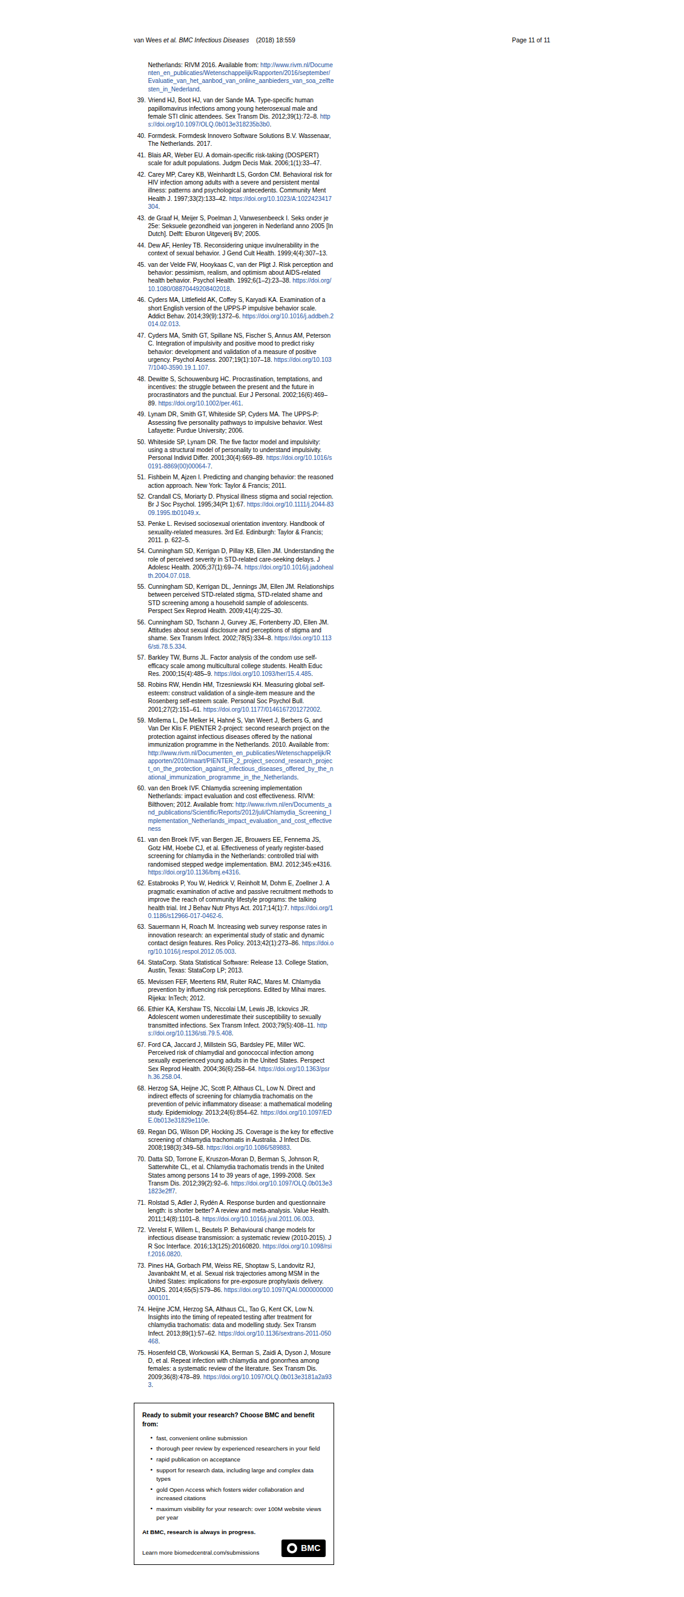van Wees et al. BMC Infectious Diseases (2018) 18:559
Page 11 of 11
Netherlands: RIVM 2016. Available from: http://www.rivm.nl/Documenten_en_publicaties/Wetenschappelijk/Rapporten/2016/september/Evaluatie_van_het_aanbod_van_online_aanbieders_van_soa_zelftesten_in_Nederland.
39. Vriend HJ, Boot HJ, van der Sande MA. Type-specific human papillomavirus infections among young heterosexual male and female STI clinic attendees. Sex Transm Dis. 2012;39(1):72–8. https://doi.org/10.1097/OLQ.0b013e318235b3b0.
40. Formdesk. Formdesk Innovero Software Solutions B.V. Wassenaar, The Netherlands. 2017.
41. Blais AR, Weber EU. A domain-specific risk-taking (DOSPERT) scale for adult populations. Judgm Decis Mak. 2006;1(1):33–47.
42. Carey MP, Carey KB, Weinhardt LS, Gordon CM. Behavioral risk for HIV infection among adults with a severe and persistent mental illness: patterns and psychological antecedents. Community Ment Health J. 1997;33(2):133–42. https://doi.org/10.1023/A:1022423417304.
43. de Graaf H, Meijer S, Poelman J, Vanwesenbeeck I. Seks onder je 25e: Seksuele gezondheid van jongeren in Nederland anno 2005 [In Dutch]. Delft: Eburon Uitgeverij BV; 2005.
44. Dew AF, Henley TB. Reconsidering unique invulnerability in the context of sexual behavior. J Gend Cult Health. 1999;4(4):307–13.
45. van der Velde FW, Hooykaas C, van der Pligt J. Risk perception and behavior: pessimism, realism, and optimism about AIDS-related health behavior. Psychol Health. 1992;6(1–2):23–38. https://doi.org/10.1080/08870449208402018.
46. Cyders MA, Littlefield AK, Coffey S, Karyadi KA. Examination of a short English version of the UPPS-P impulsive behavior scale. Addict Behav. 2014;39(9):1372–6. https://doi.org/10.1016/j.addbeh.2014.02.013.
47. Cyders MA, Smith GT, Spillane NS, Fischer S, Annus AM, Peterson C. Integration of impulsivity and positive mood to predict risky behavior: development and validation of a measure of positive urgency. Psychol Assess. 2007;19(1):107–18. https://doi.org/10.1037/1040-3590.19.1.107.
48. Dewitte S, Schouwenburg HC. Procrastination, temptations, and incentives: the struggle between the present and the future in procrastinators and the punctual. Eur J Personal. 2002;16(6):469–89. https://doi.org/10.1002/per.461.
49. Lynam DR, Smith GT, Whiteside SP, Cyders MA. The UPPS-P: Assessing five personality pathways to impulsive behavior. West Lafayette: Purdue University; 2006.
50. Whiteside SP, Lynam DR. The five factor model and impulsivity: using a structural model of personality to understand impulsivity. Personal Individ Differ. 2001;30(4):669–89. https://doi.org/10.1016/s0191-8869(00)00064-7.
51. Fishbein M, Ajzen I. Predicting and changing behavior: the reasoned action approach. New York: Taylor & Francis; 2011.
52. Crandall CS, Moriarty D. Physical illness stigma and social rejection. Br J Soc Psychol. 1995;34(Pt 1):67. https://doi.org/10.1111/j.2044-8309.1995.tb01049.x.
53. Penke L. Revised sociosexual orientation inventory. Handbook of sexuality-related measures. 3rd Ed. Edinburgh: Taylor & Francis; 2011. p. 622–5.
54. Cunningham SD, Kerrigan D, Pillay KB, Ellen JM. Understanding the role of perceived severity in STD-related care-seeking delays. J Adolesc Health. 2005;37(1):69–74. https://doi.org/10.1016/j.jadohealth.2004.07.018.
55. Cunningham SD, Kerrigan DL, Jennings JM, Ellen JM. Relationships between perceived STD-related stigma, STD-related shame and STD screening among a household sample of adolescents. Perspect Sex Reprod Health. 2009;41(4):225–30.
56. Cunningham SD, Tschann J, Gurvey JE, Fortenberry JD, Ellen JM. Attitudes about sexual disclosure and perceptions of stigma and shame. Sex Transm Infect. 2002;78(5):334–8. https://doi.org/10.1136/sti.78.5.334.
57. Barkley TW, Burns JL. Factor analysis of the condom use self-efficacy scale among multicultural college students. Health Educ Res. 2000;15(4):485–9. https://doi.org/10.1093/her/15.4.485.
58. Robins RW, Hendin HM, Trzesniewski KH. Measuring global self-esteem: construct validation of a single-item measure and the Rosenberg self-esteem scale. Personal Soc Psychol Bull. 2001;27(2):151–61. https://doi.org/10.1177/0146167201272002.
59. Mollema L, De Melker H, Hahné S, Van Weert J, Berbers G, and Van Der Klis F. PIENTER 2-project: second research project on the protection against infectious diseases offered by the national immunization programme in the Netherlands. 2010. Available from: http://www.rivm.nl/Documenten_en_publicaties/Wetenschappelijk/Rapporten/2010/maart/PIENTER_2_project_second_research_project_on_the_protection_against_infectious_diseases_offered_by_the_national_immunization_programme_in_the_Netherlands.
60. van den Broek IVF. Chlamydia screening implementation Netherlands: impact evaluation and cost effectiveness. RIVM: Bilthoven; 2012. Available from: http://www.rivm.nl/en/Documents_and_publications/Scientific/Reports/2012/juli/Chlamydia_Screening_Implementation_Netherlands_impact_evaluation_and_cost_effectiveness
61. van den Broek IVF, van Bergen JE, Brouwers EE, Fennema JS, Gotz HM, Hoebe CJ, et al. Effectiveness of yearly register-based screening for chlamydia in the Netherlands: controlled trial with randomised stepped wedge implementation. BMJ. 2012;345:e4316. https://doi.org/10.1136/bmj.e4316.
62. Estabrooks P, You W, Hedrick V, Reinholt M, Dohm E, Zoellner J. A pragmatic examination of active and passive recruitment methods to improve the reach of community lifestyle programs: the talking health trial. Int J Behav Nutr Phys Act. 2017;14(1):7. https://doi.org/10.1186/s12966-017-0462-6.
63. Sauermann H, Roach M. Increasing web survey response rates in innovation research: an experimental study of static and dynamic contact design features. Res Policy. 2013;42(1):273–86. https://doi.org/10.1016/j.respol.2012.05.003.
64. StataCorp. Stata Statistical Software: Release 13. College Station, Austin, Texas: StataCorp LP; 2013.
65. Mevissen FEF, Meertens RM, Ruiter RAC, Mares M. Chlamydia prevention by influencing risk perceptions. Edited by Mihai mares. Rijeka: InTech; 2012.
66. Ethier KA, Kershaw TS, Niccolai LM, Lewis JB, Ickovics JR. Adolescent women underestimate their susceptibility to sexually transmitted infections. Sex Transm Infect. 2003;79(5):408–11. https://doi.org/10.1136/sti.79.5.408.
67. Ford CA, Jaccard J, Millstein SG, Bardsley PE, Miller WC. Perceived risk of chlamydial and gonococcal infection among sexually experienced young adults in the United States. Perspect Sex Reprod Health. 2004;36(6):258–64. https://doi.org/10.1363/psrh.36.258.04.
68. Herzog SA, Heijne JC, Scott P, Althaus CL, Low N. Direct and indirect effects of screening for chlamydia trachomatis on the prevention of pelvic inflammatory disease: a mathematical modeling study. Epidemiology. 2013;24(6):854–62. https://doi.org/10.1097/EDE.0b013e31829e110e.
69. Regan DG, Wilson DP, Hocking JS. Coverage is the key for effective screening of chlamydia trachomatis in Australia. J Infect Dis. 2008;198(3):349–58. https://doi.org/10.1086/589883.
70. Datta SD, Torrone E, Kruszon-Moran D, Berman S, Johnson R, Satterwhite CL, et al. Chlamydia trachomatis trends in the United States among persons 14 to 39 years of age, 1999-2008. Sex Transm Dis. 2012;39(2):92–6. https://doi.org/10.1097/OLQ.0b013e31823e2ff7.
71. Rolstad S, Adler J, Rydén A. Response burden and questionnaire length: is shorter better? A review and meta-analysis. Value Health. 2011;14(8):1101–8. https://doi.org/10.1016/j.jval.2011.06.003.
72. Verelst F, Willem L, Beutels P. Behavioural change models for infectious disease transmission: a systematic review (2010-2015). J R Soc Interface. 2016;13(125):20160820. https://doi.org/10.1098/rsif.2016.0820.
73. Pines HA, Gorbach PM, Weiss RE, Shoptaw S, Landovitz RJ, Javanbakht M, et al. Sexual risk trajectories among MSM in the United States: implications for pre-exposure prophylaxis delivery. JAIDS. 2014;65(5):579–86. https://doi.org/10.1097/QAI.0000000000000101.
74. Heijne JCM, Herzog SA, Althaus CL, Tao G, Kent CK, Low N. Insights into the timing of repeated testing after treatment for chlamydia trachomatis: data and modelling study. Sex Transm Infect. 2013;89(1):57–62. https://doi.org/10.1136/sextrans-2011-050468.
75. Hosenfeld CB, Workowski KA, Berman S, Zaidi A, Dyson J, Mosure D, et al. Repeat infection with chlamydia and gonorrhea among females: a systematic review of the literature. Sex Transm Dis. 2009;36(8):478–89. https://doi.org/10.1097/OLQ.0b013e3181a2a933.
Ready to submit your research? Choose BMC and benefit from:
fast, convenient online submission
thorough peer review by experienced researchers in your field
rapid publication on acceptance
support for research data, including large and complex data types
gold Open Access which fosters wider collaboration and increased citations
maximum visibility for your research: over 100M website views per year
At BMC, research is always in progress.
Learn more biomedcentral.com/submissions
BMC